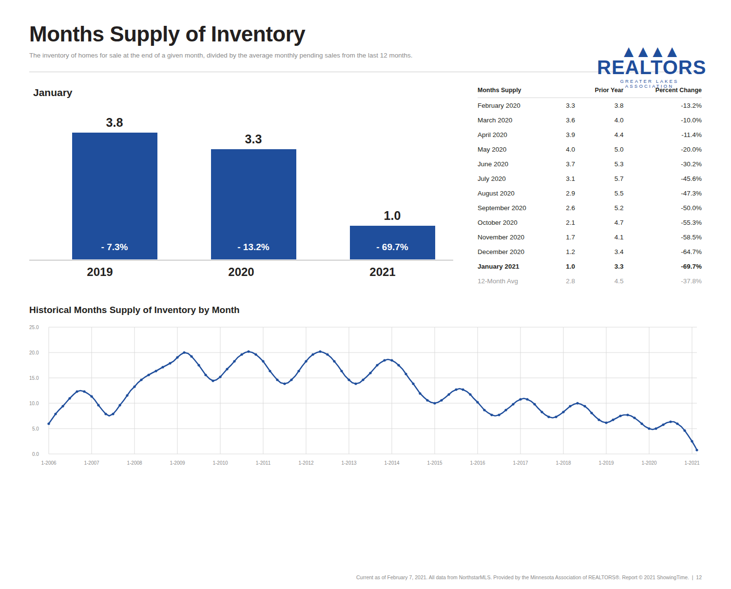▲▲▲▲
REALTORS
GREATER LAKES ASSOCIATION
Months Supply of Inventory
The inventory of homes for sale at the end of a given month, divided by the average monthly pending sales from the last 12 months.
January
3.8
- 7.3%
3.3
- 13.2%
1.0
- 69.7%
2019
2020
2021
| Months Supply | | Prior Year | Percent Change |
| --- | --- | --- | --- |
| February 2020 | 3.3 | 3.8 | -13.2% |
| March 2020 | 3.6 | 4.0 | -10.0% |
| April 2020 | 3.9 | 4.4 | -11.4% |
| May 2020 | 4.0 | 5.0 | -20.0% |
| June 2020 | 3.7 | 5.3 | -30.2% |
| July 2020 | 3.1 | 5.7 | -45.6% |
| August 2020 | 2.9 | 5.5 | -47.3% |
| September 2020 | 2.6 | 5.2 | -50.0% |
| October 2020 | 2.1 | 4.7 | -55.3% |
| November 2020 | 1.7 | 4.1 | -58.5% |
| December 2020 | 1.2 | 3.4 | -64.7% |
| January 2021 | 1.0 | 3.3 | -69.7% |
| 12-Month Avg | 2.8 | 4.5 | -37.8% |
Historical Months Supply of Inventory by Month
25.0 20.0 15.0 10.0 5.0 0.0 1-2006 1-2007 1-2008 1-2009 1-2010 1-2011 1-2012 1-2013 1-2014 1-2015 1-2016 1-2017 1-2018 1-2019 1-2020 1-2021
Current as of February 7, 2021. All data from NorthstarMLS. Provided by the Minnesota Association of REALTORS®. Report © 2021 ShowingTime. | 12